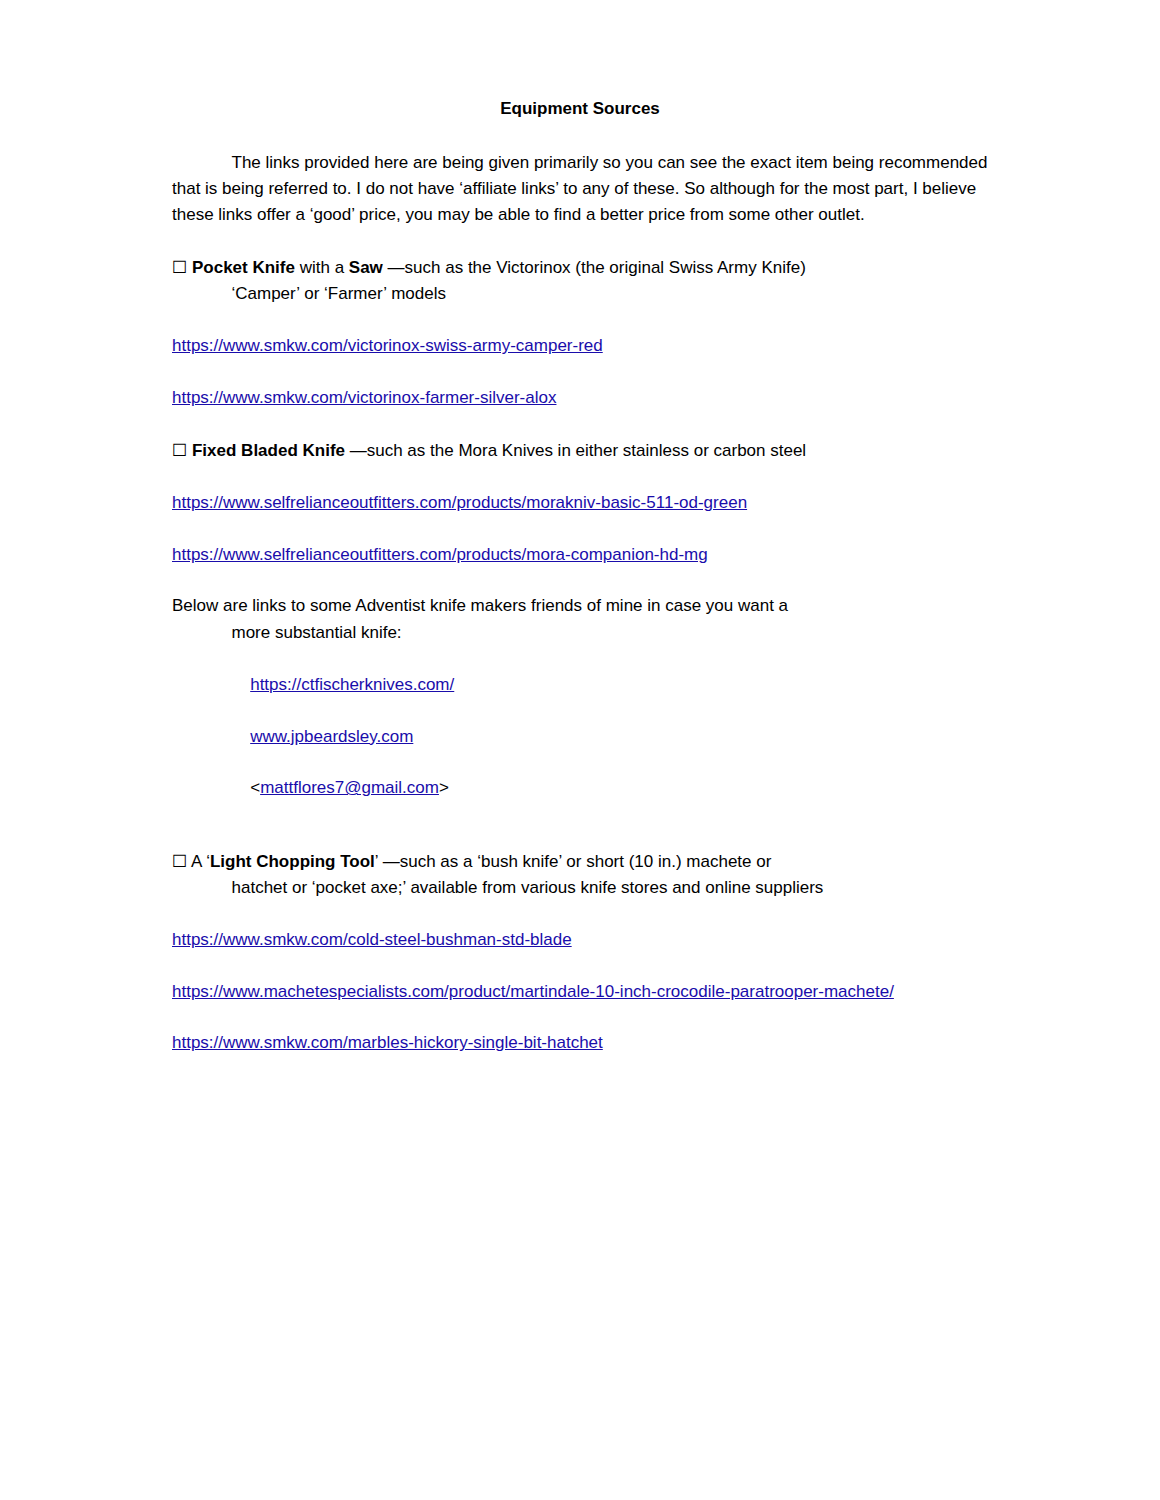Equipment Sources
The links provided here are being given primarily so you can see the exact item being recommended that is being referred to. I do not have ‘affiliate links’ to any of these. So although for the most part, I believe these links offer a ‘good’ price, you may be able to find a better price from some other outlet.
☐ Pocket Knife with a Saw —such as the Victorinox (the original Swiss Army Knife)‘Camper’ or ‘Farmer’ models
https://www.smkw.com/victorinox-swiss-army-camper-red
https://www.smkw.com/victorinox-farmer-silver-alox
☐ Fixed Bladed Knife —such as the Mora Knives in either stainless or carbon steel
https://www.selfrelianceoutfitters.com/products/morakniv-basic-511-od-green
https://www.selfrelianceoutfitters.com/products/mora-companion-hd-mg
Below are links to some Adventist knife makers friends of mine in case you want amore substantial knife:
https://ctfischerknives.com/
www.jpbeardsley.com
<mattflores7@gmail.com>
☐ A ‘Light Chopping Tool’ —such as a ‘bush knife’ or short (10 in.) machete orhatchet or ‘pocket axe;’ available from various knife stores and online suppliers
https://www.smkw.com/cold-steel-bushman-std-blade
https://www.machetespecialists.com/product/martindale-10-inch-crocodile-paratrooper-machete/
https://www.smkw.com/marbles-hickory-single-bit-hatchet